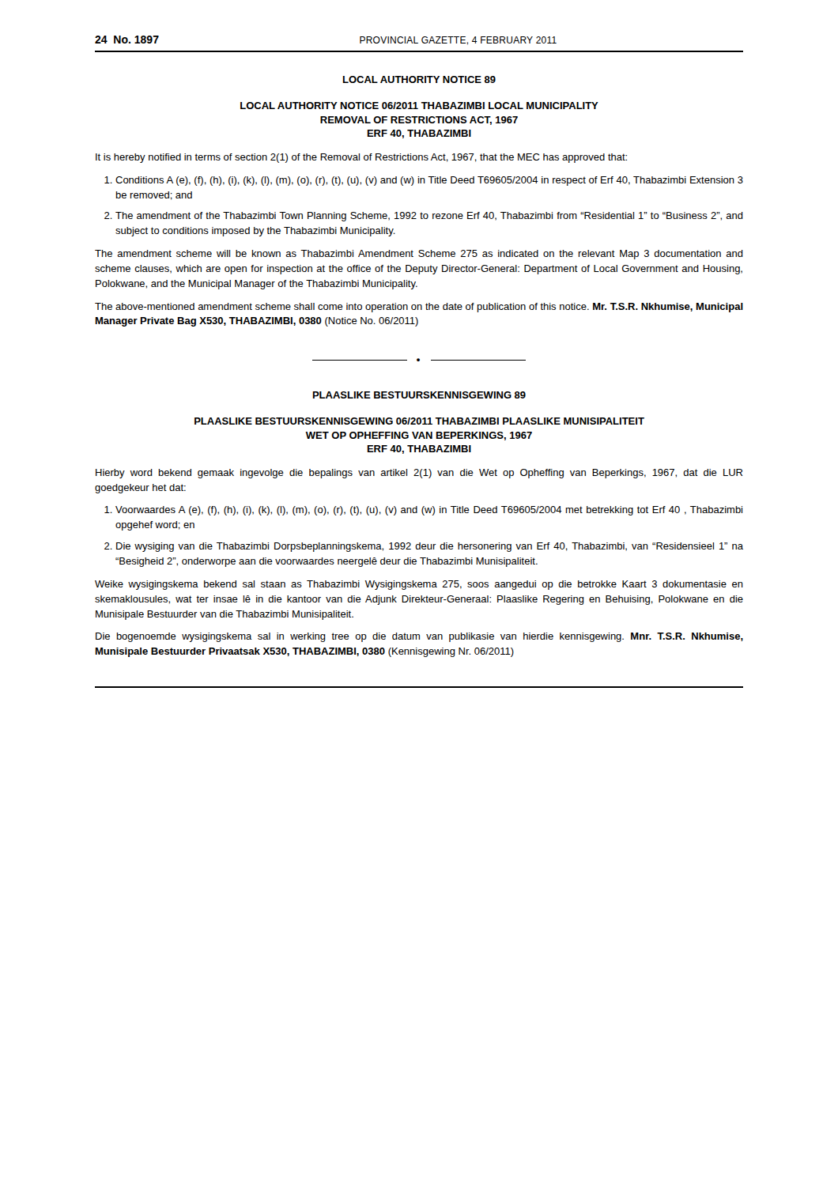24 No. 1897 PROVINCIAL GAZETTE, 4 FEBRUARY 2011
LOCAL AUTHORITY NOTICE 89
LOCAL AUTHORITY NOTICE 06/2011 THABAZIMBI LOCAL MUNICIPALITY
REMOVAL OF RESTRICTIONS ACT, 1967
ERF 40, THABAZIMBI
It is hereby notified in terms of section 2(1) of the Removal of Restrictions Act, 1967, that the MEC has approved that:
Conditions A (e), (f), (h), (i), (k), (l), (m), (o), (r), (t), (u), (v) and (w) in Title Deed T69605/2004 in respect of Erf 40, Thabazimbi Extension 3 be removed; and
The amendment of the Thabazimbi Town Planning Scheme, 1992 to rezone Erf 40, Thabazimbi from “Residential 1” to “Business 2”, and subject to conditions imposed by the Thabazimbi Municipality.
The amendment scheme will be known as Thabazimbi Amendment Scheme 275 as indicated on the relevant Map 3 documentation and scheme clauses, which are open for inspection at the office of the Deputy Director-General: Department of Local Government and Housing, Polokwane, and the Municipal Manager of the Thabazimbi Municipality.
The above-mentioned amendment scheme shall come into operation on the date of publication of this notice. Mr. T.S.R. Nkhumise, Municipal Manager Private Bag X530, THABAZIMBI, 0380 (Notice No. 06/2011)
•
PLAASLIKE BESTUURSKENNISGEWING 89
PLAASLIKE BESTUURSKENNISGEWING 06/2011 THABAZIMBI PLAASLIKE MUNISIPALITEIT
WET OP OPHEFFING VAN BEPERKINGS, 1967
ERF 40, THABAZIMBI
Hierby word bekend gemaak ingevolge die bepalings van artikel 2(1) van die Wet op Opheffing van Beperkings, 1967, dat die LUR goedgekeur het dat:
Voorwaardes A (e), (f), (h), (i), (k), (l), (m), (o), (r), (t), (u), (v) and (w) in Title Deed T69605/2004 met betrekking tot Erf 40 , Thabazimbi opgehef word; en
Die wysiging van die Thabazimbi Dorpsbeplanningskema, 1992 deur die hersonering van Erf 40, Thabazimbi, van “Residensieel 1” na “Besigheid 2”, onderworpe aan die voorwaardes neergelê deur die Thabazimbi Munisipaliteit.
Weike wysigingskema bekend sal staan as Thabazimbi Wysigingskema 275, soos aangedui op die betrokke Kaart 3 dokumentasie en skemaklousules, wat ter insae lê in die kantoor van die Adjunk Direkteur-Generaal: Plaaslike Regering en Behuising, Polokwane en die Munisipale Bestuurder van die Thabazimbi Munisipaliteit.
Die bogenoemde wysigingskema sal in werking tree op die datum van publikasie van hierdie kennisgewing. Mnr. T.S.R. Nkhumise, Munisipale Bestuurder Privaatsak X530, THABAZIMBI, 0380 (Kennisgewing Nr. 06/2011)